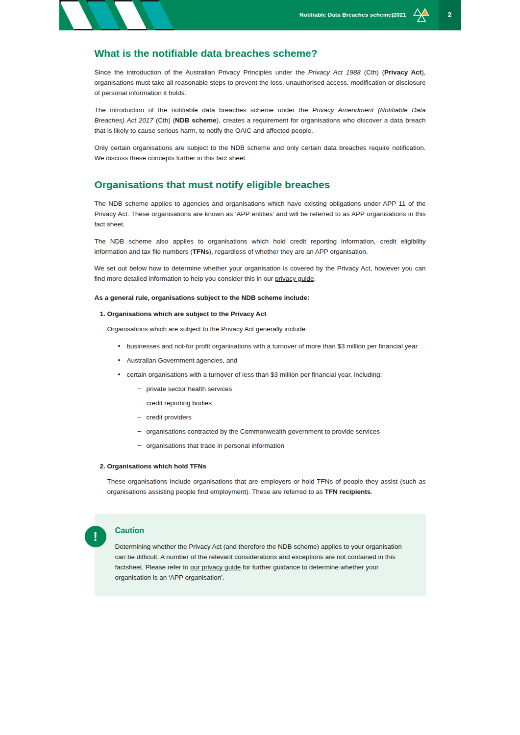Notifiable Data Breaches scheme|2021
2
What is the notifiable data breaches scheme?
Since the introduction of the Australian Privacy Principles under the Privacy Act 1988 (Cth) (Privacy Act), organisations must take all reasonable steps to prevent the loss, unauthorised access, modification or disclosure of personal information it holds.
The introduction of the notifiable data breaches scheme under the Privacy Amendment (Notifiable Data Breaches) Act 2017 (Cth) (NDB scheme), creates a requirement for organisations who discover a data breach that is likely to cause serious harm, to notify the OAIC and affected people.
Only certain organisations are subject to the NDB scheme and only certain data breaches require notification. We discuss these concepts further in this fact sheet.
Organisations that must notify eligible breaches
The NDB scheme applies to agencies and organisations which have existing obligations under APP 11 of the Privacy Act. These organisations are known as ‘APP entities’ and will be referred to as APP organisations in this fact sheet.
The NDB scheme also applies to organisations which hold credit reporting information, credit eligibility information and tax file numbers (TFNs), regardless of whether they are an APP organisation.
We set out below how to determine whether your organisation is covered by the Privacy Act, however you can find more detailed information to help you consider this in our privacy guide.
As a general rule, organisations subject to the NDB scheme include:
Organisations which are subject to the Privacy Act
Organisations which are subject to the Privacy Act generally include:
businesses and not-for profit organisations with a turnover of more than $3 million per financial year
Australian Government agencies, and
certain organisations with a turnover of less than $3 million per financial year, including:
private sector health services
credit reporting bodies
credit providers
organisations contracted by the Commonwealth government to provide services
organisations that trade in personal information
Organisations which hold TFNs
These organisations include organisations that are employers or hold TFNs of people they assist (such as organisations assisting people find employment). These are referred to as TFN recipients.
!
Caution
Determining whether the Privacy Act (and therefore the NDB scheme) applies to your organisation can be difficult. A number of the relevant considerations and exceptions are not contained in this factsheet. Please refer to our privacy guide for further guidance to determine whether your organisation is an ‘APP organisation’.